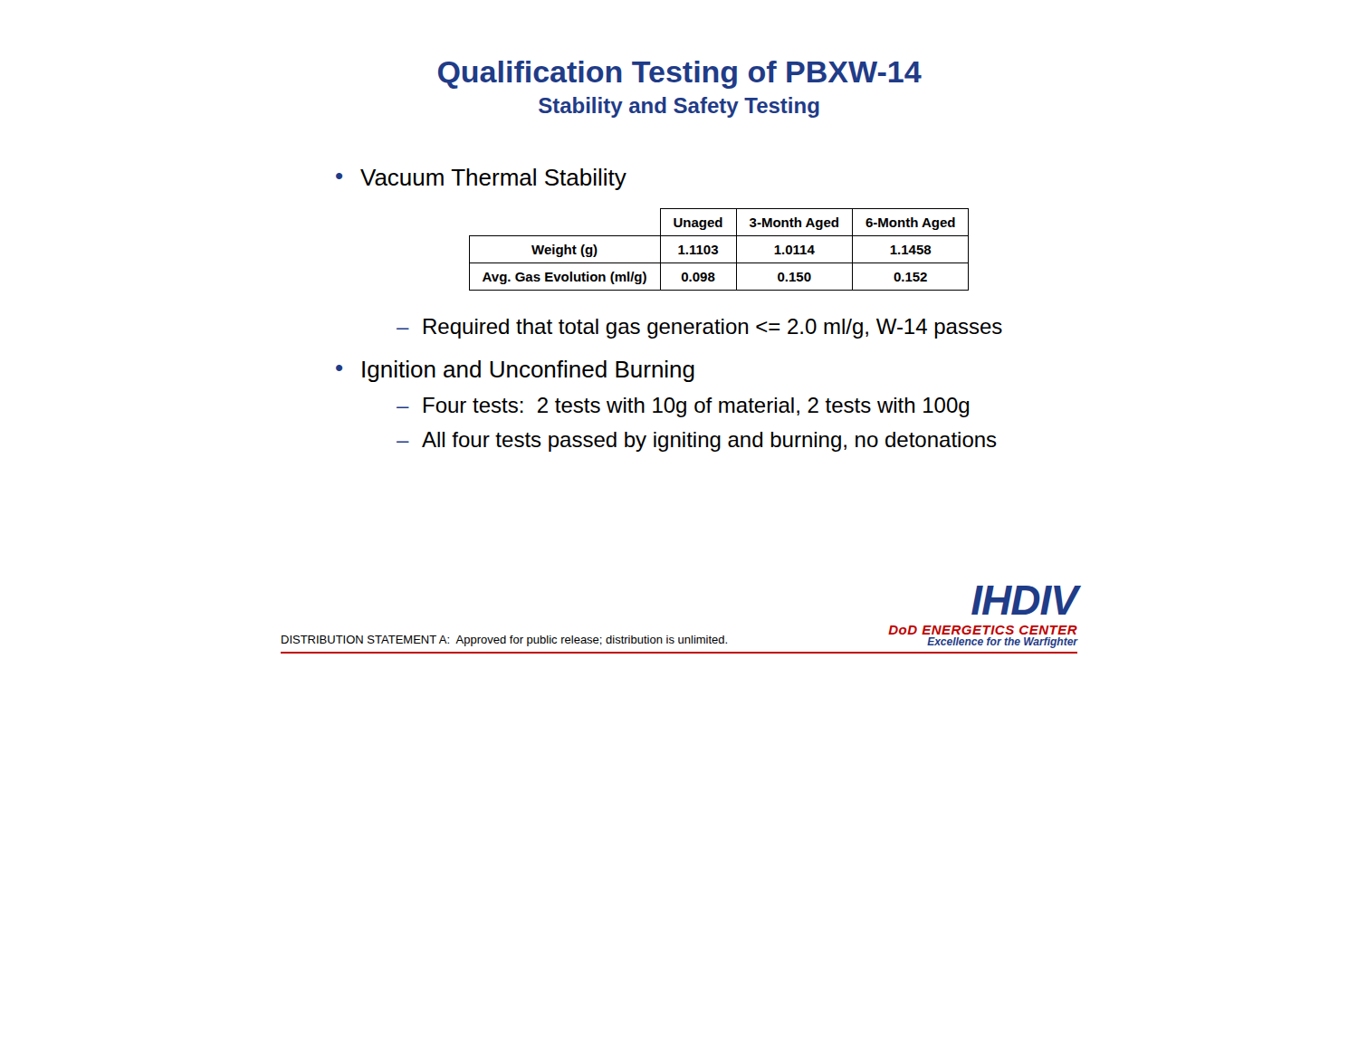Qualification Testing of PBXW-14
Stability and Safety Testing
Vacuum Thermal Stability
| | Unaged | 3-Month Aged | 6-Month Aged |
| --- | --- | --- | --- |
| Weight (g) | 1.1103 | 1.0114 | 1.1458 |
| Avg. Gas Evolution (ml/g) | 0.098 | 0.150 | 0.152 |
Required that total gas generation <= 2.0 ml/g, W-14 passes
Ignition and Unconfined Burning
Four tests: 2 tests with 10g of material, 2 tests with 100g
All four tests passed by igniting and burning, no detonations
DISTRIBUTION STATEMENT A: Approved for public release; distribution is unlimited.
IHDIV
DoD ENERGETICS CENTER
Excellence for the Warfighter